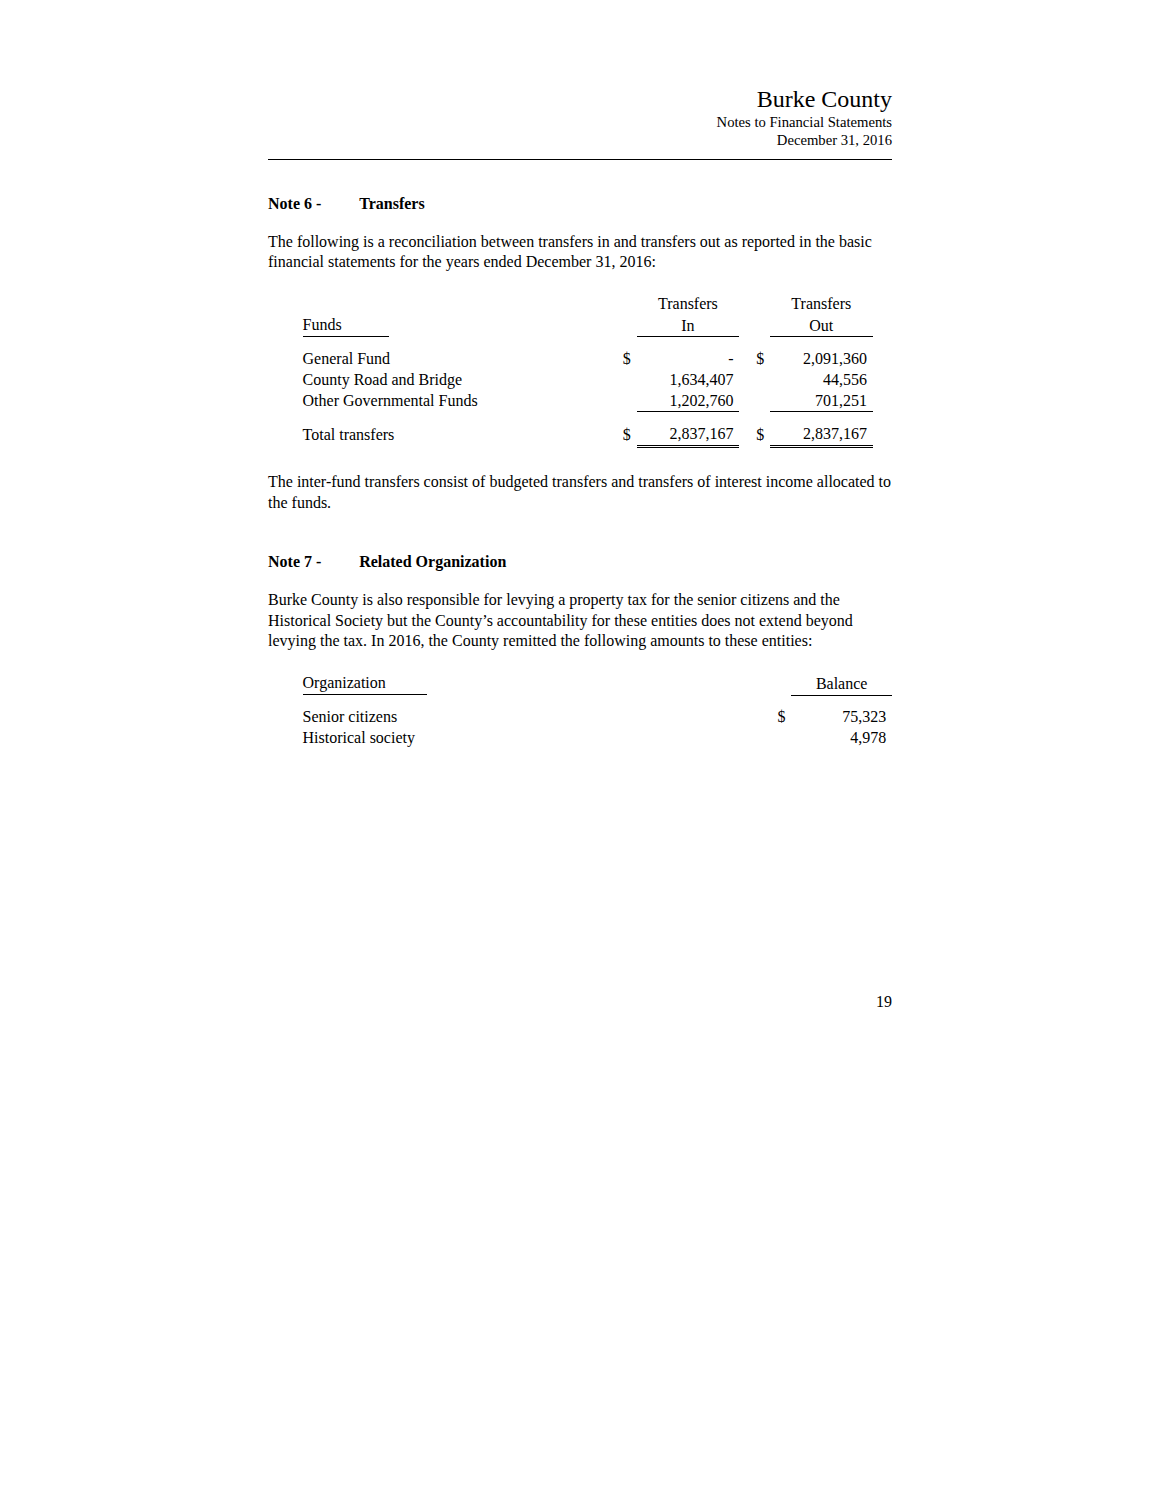Burke County
Notes to Financial Statements
December 31, 2016
Note 6 -Transfers
The following is a reconciliation between transfers in and transfers out as reported in the basic financial statements for the years ended December 31, 2016:
| | | Transfers | | Transfers |
| Funds | | In | | Out |
| General Fund | $ | - | $ | 2,091,360 |
| County Road and Bridge | | 1,634,407 | | 44,556 |
| Other Governmental Funds | | 1,202,760 | | 701,251 |
| Total transfers | $ | 2,837,167 | $ | 2,837,167 |
The inter-fund transfers consist of budgeted transfers and transfers of interest income allocated to the funds.
Note 7 -Related Organization
Burke County is also responsible for levying a property tax for the senior citizens and the Historical Society but the County’s accountability for these entities does not extend beyond levying the tax. In 2016, the County remitted the following amounts to these entities:
| Organization | | Balance |
| Senior citizens | $ | 75,323 |
| Historical society | | 4,978 |
19